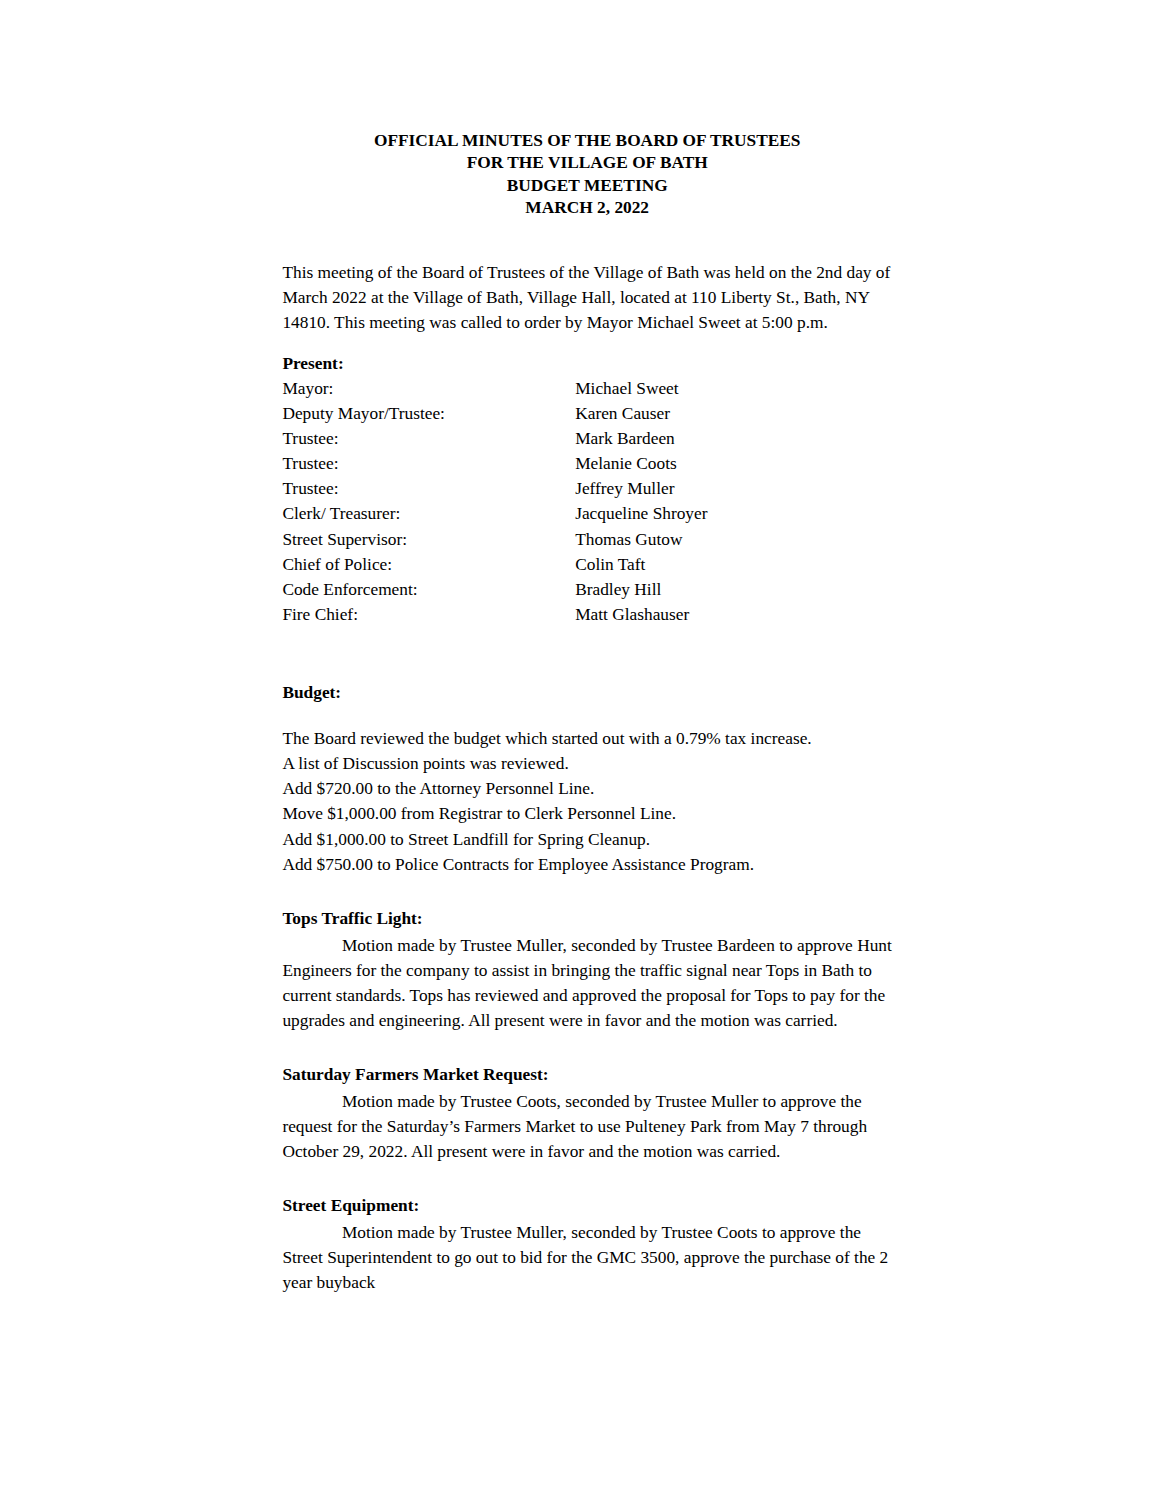Official Minutes of the Board of Trustees for the Village of Bath Budget Meeting March 2, 2022
This meeting of the Board of Trustees of the Village of Bath was held on the 2nd day of March 2022 at the Village of Bath, Village Hall, located at 110 Liberty St., Bath, NY 14810. This meeting was called to order by Mayor Michael Sweet at 5:00 p.m.
Present:
| Mayor: | Michael Sweet |
| Deputy Mayor/Trustee: | Karen Causer |
| Trustee: | Mark Bardeen |
| Trustee: | Melanie Coots |
| Trustee: | Jeffrey Muller |
| Clerk/ Treasurer: | Jacqueline Shroyer |
| Street Supervisor: | Thomas Gutow |
| Chief of Police: | Colin Taft |
| Code Enforcement: | Bradley Hill |
| Fire Chief: | Matt Glashauser |
Budget:
The Board reviewed the budget which started out with a 0.79% tax increase.
A list of Discussion points was reviewed.
Add $720.00 to the Attorney Personnel Line.
Move $1,000.00 from Registrar to Clerk Personnel Line.
Add $1,000.00 to Street Landfill for Spring Cleanup.
Add $750.00 to Police Contracts for Employee Assistance Program.
Tops Traffic Light:
Motion made by Trustee Muller, seconded by Trustee Bardeen to approve Hunt Engineers for the company to assist in bringing the traffic signal near Tops in Bath to current standards. Tops has reviewed and approved the proposal for Tops to pay for the upgrades and engineering. All present were in favor and the motion was carried.
Saturday Farmers Market Request:
Motion made by Trustee Coots, seconded by Trustee Muller to approve the request for the Saturday’s Farmers Market to use Pulteney Park from May 7 through October 29, 2022. All present were in favor and the motion was carried.
Street Equipment:
Motion made by Trustee Muller, seconded by Trustee Coots to approve the Street Superintendent to go out to bid for the GMC 3500, approve the purchase of the 2 year buyback